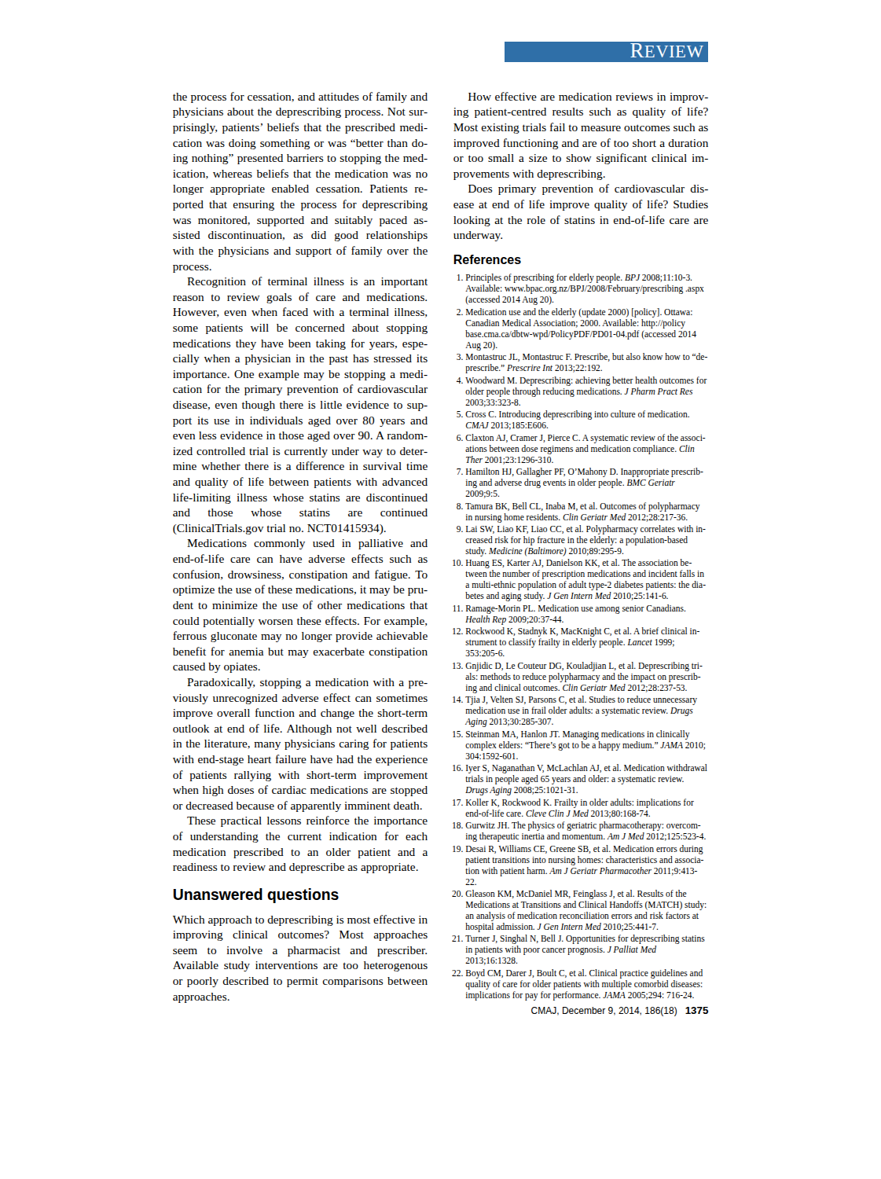REVIEW
the process for cessation, and attitudes of family and physicians about the deprescribing process. Not surprisingly, patients’ beliefs that the prescribed medication was doing something or was “better than doing nothing” presented barriers to stopping the medication, whereas beliefs that the medication was no longer appropriate enabled cessation. Patients reported that ensuring the process for deprescribing was monitored, supported and suitably paced assisted discontinuation, as did good relationships with the physicians and support of family over the process.
Recognition of terminal illness is an important reason to review goals of care and medications. However, even when faced with a terminal illness, some patients will be concerned about stopping medications they have been taking for years, especially when a physician in the past has stressed its importance. One example may be stopping a medication for the primary prevention of cardiovascular disease, even though there is little evidence to support its use in individuals aged over 80 years and even less evidence in those aged over 90. A randomized controlled trial is currently under way to determine whether there is a difference in survival time and quality of life between patients with advanced life-limiting illness whose statins are discontinued and those whose statins are continued (ClinicalTrials.gov trial no. NCT01415934).
Medications commonly used in palliative and end-of-life care can have adverse effects such as confusion, drowsiness, constipation and fatigue. To optimize the use of these medications, it may be prudent to minimize the use of other medications that could potentially worsen these effects. For example, ferrous gluconate may no longer provide achievable benefit for anemia but may exacerbate constipation caused by opiates.
Paradoxically, stopping a medication with a previously unrecognized adverse effect can sometimes improve overall function and change the short-term outlook at end of life. Although not well described in the literature, many physicians caring for patients with end-stage heart failure have had the experience of patients rallying with short-term improvement when high doses of cardiac medications are stopped or decreased because of apparently imminent death.
These practical lessons reinforce the importance of understanding the current indication for each medication prescribed to an older patient and a readiness to review and deprescribe as appropriate.
Unanswered questions
Which approach to deprescribing is most effective in improving clinical outcomes? Most approaches seem to involve a pharmacist and prescriber. Available study interventions are too heterogenous or poorly described to permit comparisons between approaches.
How effective are medication reviews in improving patient-centred results such as quality of life? Most existing trials fail to measure outcomes such as improved functioning and are of too short a duration or too small a size to show significant clinical improvements with deprescribing.
Does primary prevention of cardiovascular disease at end of life improve quality of life? Studies looking at the role of statins in end-of-life care are underway.
References
Principles of prescribing for elderly people. BPJ 2008;11:10-3. Available: www.bpac.org.nz/BPJ/2008/February/prescribing .aspx (accessed 2014 Aug 20).
Medication use and the elderly (update 2000) [policy]. Ottawa: Canadian Medical Association; 2000. Available: http://policy base.cma.ca/dbtw-wpd/PolicyPDF/PD01-04.pdf (accessed 2014 Aug 20).
Montastruc JL, Montastruc F. Prescribe, but also know how to “deprescribe.” Prescrire Int 2013;22:192.
Woodward M. Deprescribing: achieving better health outcomes for older people through reducing medications. J Pharm Pract Res 2003;33:323-8.
Cross C. Introducing deprescribing into culture of medication. CMAJ 2013;185:E606.
Claxton AJ, Cramer J, Pierce C. A systematic review of the associations between dose regimens and medication compliance. Clin Ther 2001;23:1296-310.
Hamilton HJ, Gallagher PF, O’Mahony D. Inappropriate prescribing and adverse drug events in older people. BMC Geriatr 2009;9:5.
Tamura BK, Bell CL, Inaba M, et al. Outcomes of polypharmacy in nursing home residents. Clin Geriatr Med 2012;28:217-36.
Lai SW, Liao KF, Liao CC, et al. Polypharmacy correlates with increased risk for hip fracture in the elderly: a population-based study. Medicine (Baltimore) 2010;89:295-9.
Huang ES, Karter AJ, Danielson KK, et al. The association between the number of prescription medications and incident falls in a multi-ethnic population of adult type-2 diabetes patients: the diabetes and aging study. J Gen Intern Med 2010;25:141-6.
Ramage-Morin PL. Medication use among senior Canadians. Health Rep 2009;20:37-44.
Rockwood K, Stadnyk K, MacKnight C, et al. A brief clinical instrument to classify frailty in elderly people. Lancet 1999; 353:205-6.
Gnjidic D, Le Couteur DG, Kouladjian L, et al. Deprescribing trials: methods to reduce polypharmacy and the impact on prescribing and clinical outcomes. Clin Geriatr Med 2012;28:237-53.
Tjia J, Velten SJ, Parsons C, et al. Studies to reduce unnecessary medication use in frail older adults: a systematic review. Drugs Aging 2013;30:285-307.
Steinman MA, Hanlon JT. Managing medications in clinically complex elders: “There’s got to be a happy medium.” JAMA 2010; 304:1592-601.
Iyer S, Naganathan V, McLachlan AJ, et al. Medication withdrawal trials in people aged 65 years and older: a systematic review. Drugs Aging 2008;25:1021-31.
Koller K, Rockwood K. Frailty in older adults: implications for end-of-life care. Cleve Clin J Med 2013;80:168-74.
Gurwitz JH. The physics of geriatric pharmacotherapy: overcoming therapeutic inertia and momentum. Am J Med 2012;125:523-4.
Desai R, Williams CE, Greene SB, et al. Medication errors during patient transitions into nursing homes: characteristics and association with patient harm. Am J Geriatr Pharmacother 2011;9:413-22.
Gleason KM, McDaniel MR, Feinglass J, et al. Results of the Medications at Transitions and Clinical Handoffs (MATCH) study: an analysis of medication reconciliation errors and risk factors at hospital admission. J Gen Intern Med 2010;25:441-7.
Turner J, Singhal N, Bell J. Opportunities for deprescribing statins in patients with poor cancer prognosis. J Palliat Med 2013;16:1328.
Boyd CM, Darer J, Boult C, et al. Clinical practice guidelines and quality of care for older patients with multiple comorbid diseases: implications for pay for performance. JAMA 2005;294: 716-24.
CMAJ, December 9, 2014, 186(18) 1375